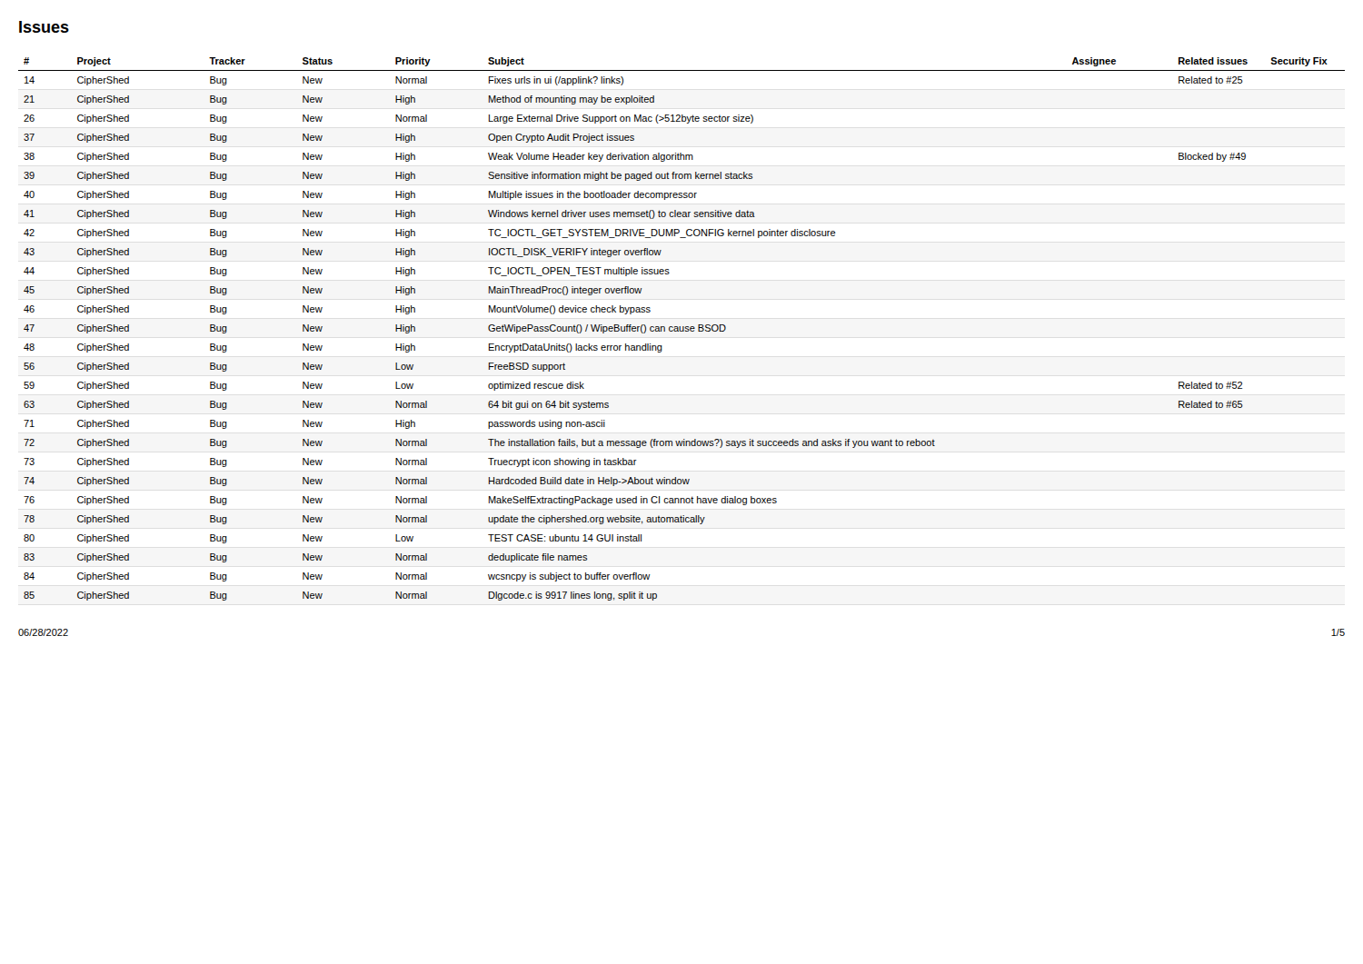Issues
| # | Project | Tracker | Status | Priority | Subject | Assignee | Related issues | Security Fix |
| --- | --- | --- | --- | --- | --- | --- | --- | --- |
| 14 | CipherShed | Bug | New | Normal | Fixes urls in ui (/applink? links) | | Related to #25 | |
| 21 | CipherShed | Bug | New | High | Method of mounting may be exploited | | | |
| 26 | CipherShed | Bug | New | Normal | Large External Drive Support on Mac (>512byte sector size) | | | |
| 37 | CipherShed | Bug | New | High | Open Crypto Audit Project issues | | | |
| 38 | CipherShed | Bug | New | High | Weak Volume Header key derivation algorithm | | Blocked by #49 | |
| 39 | CipherShed | Bug | New | High | Sensitive information might be paged out from kernel stacks | | | |
| 40 | CipherShed | Bug | New | High | Multiple issues in the bootloader decompressor | | | |
| 41 | CipherShed | Bug | New | High | Windows kernel driver uses memset() to clear sensitive data | | | |
| 42 | CipherShed | Bug | New | High | TC_IOCTL_GET_SYSTEM_DRIVE_DUMP_CONFIG kernel pointer disclosure | | | |
| 43 | CipherShed | Bug | New | High | IOCTL_DISK_VERIFY integer overflow | | | |
| 44 | CipherShed | Bug | New | High | TC_IOCTL_OPEN_TEST multiple issues | | | |
| 45 | CipherShed | Bug | New | High | MainThreadProc() integer overflow | | | |
| 46 | CipherShed | Bug | New | High | MountVolume() device check bypass | | | |
| 47 | CipherShed | Bug | New | High | GetWipePassCount() / WipeBuffer() can cause BSOD | | | |
| 48 | CipherShed | Bug | New | High | EncryptDataUnits() lacks error handling | | | |
| 56 | CipherShed | Bug | New | Low | FreeBSD support | | | |
| 59 | CipherShed | Bug | New | Low | optimized rescue disk | | Related to #52 | |
| 63 | CipherShed | Bug | New | Normal | 64 bit gui on 64 bit systems | | Related to #65 | |
| 71 | CipherShed | Bug | New | High | passwords using non-ascii | | | |
| 72 | CipherShed | Bug | New | Normal | The installation fails, but a message (from windows?) says it succeeds and asks if you want to reboot | | | |
| 73 | CipherShed | Bug | New | Normal | Truecrypt icon showing in taskbar | | | |
| 74 | CipherShed | Bug | New | Normal | Hardcoded Build date in Help->About window | | | |
| 76 | CipherShed | Bug | New | Normal | MakeSelfExtractingPackage used in CI cannot have dialog boxes | | | |
| 78 | CipherShed | Bug | New | Normal | update the ciphershed.org website, automatically | | | |
| 80 | CipherShed | Bug | New | Low | TEST CASE: ubuntu 14 GUI install | | | |
| 83 | CipherShed | Bug | New | Normal | deduplicate file names | | | |
| 84 | CipherShed | Bug | New | Normal | wcsncpy is subject to buffer overflow | | | |
| 85 | CipherShed | Bug | New | Normal | Dlgcode.c is 9917 lines long, split it up | | | |
06/28/2022 1/5